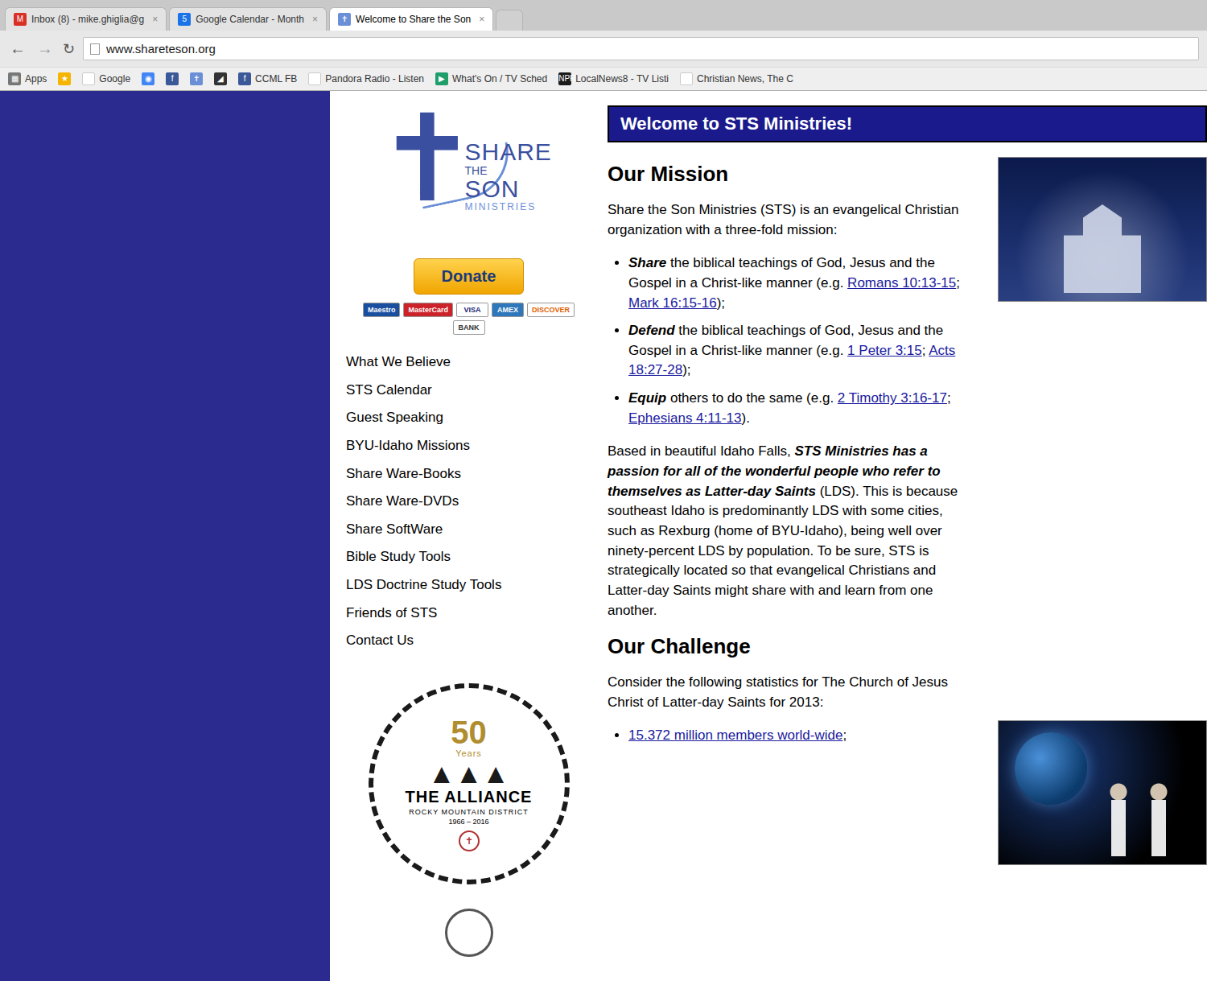M Inbox (8) - mike.ghiglia@g ×
5 Google Calendar - Month ×
✝ Welcome to Share the Son ×
← → ↻
www.shareteson.org
▦Apps ★ GGoogle ◉ f ✝ ◢ f CCML FB PPandora Radio - Listen ▶What's On / TV Sched NPRLocalNews8 - TV Listi CPChristian News, The C
✝
SHARE
THE
SON
MINISTRIES
Donate
Maestro MasterCard VISA AMEX DISCOVER BANK
What We Believe
STS Calendar
Guest Speaking
BYU-Idaho Missions
Share Ware-Books
Share Ware-DVDs
Share SoftWare
Bible Study Tools
LDS Doctrine Study Tools
Friends of STS
Contact Us
50
Years
▲▲▲
THE ALLIANCE
ROCKY MOUNTAIN DISTRICT
1966 – 2016
✝
Welcome to STS Ministries!
Our Mission
Share the Son Ministries (STS) is an evangelical Christian organization with a three-fold mission:
Share the biblical teachings of God, Jesus and the Gospel in a Christ-like manner (e.g. Romans 10:13-15; Mark 16:15-16);
Defend the biblical teachings of God, Jesus and the Gospel in a Christ-like manner (e.g. 1 Peter 3:15; Acts 18:27-28);
Equip others to do the same (e.g. 2 Timothy 3:16-17; Ephesians 4:11-13).
Based in beautiful Idaho Falls, STS Ministries has a passion for all of the wonderful people who refer to themselves as Latter-day Saints (LDS). This is because southeast Idaho is predominantly LDS with some cities, such as Rexburg (home of BYU-Idaho), being well over ninety-percent LDS by population. To be sure, STS is strategically located so that evangelical Christians and Latter-day Saints might share with and learn from one another.
Our Challenge
Consider the following statistics for The Church of Jesus Christ of Latter-day Saints for 2013:
15.372 million members world-wide;